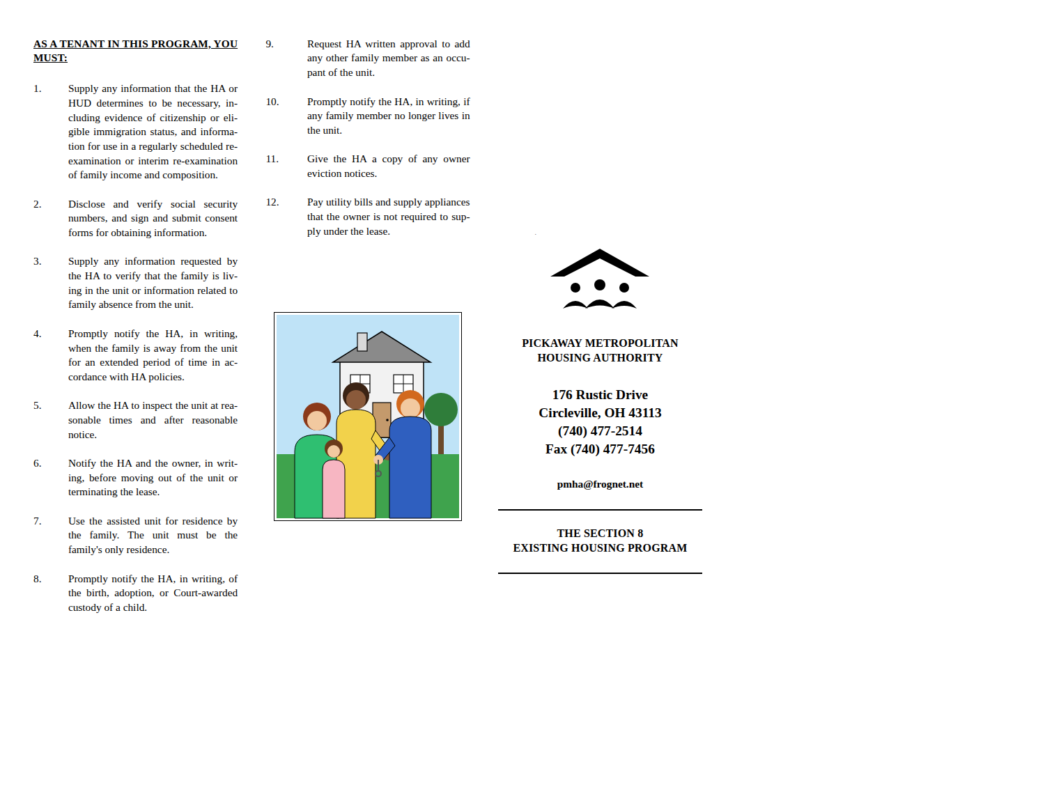AS A TENANT IN THIS PROGRAM, YOU MUST:
1. Supply any information that the HA or HUD determines to be necessary, including evidence of citizenship or eligible immigration status, and information for use in a regularly scheduled re-examination or interim re-examination of family income and composition.
2. Disclose and verify social security numbers, and sign and submit consent forms for obtaining information.
3. Supply any information requested by the HA to verify that the family is living in the unit or information related to family absence from the unit.
4. Promptly notify the HA, in writing, when the family is away from the unit for an extended period of time in accordance with HA policies.
5. Allow the HA to inspect the unit at reasonable times and after reasonable notice.
6. Notify the HA and the owner, in writing, before moving out of the unit or terminating the lease.
7. Use the assisted unit for residence by the family. The unit must be the family's only residence.
8. Promptly notify the HA, in writing, of the birth, adoption, or Court-awarded custody of a child.
9. Request HA written approval to add any other family member as an occupant of the unit.
10. Promptly notify the HA, in writing, if any family member no longer lives in the unit.
11. Give the HA a copy of any owner eviction notices.
12. Pay utility bills and supply appliances that the owner is not required to supply under the lease.
.
PICKAWAY METROPOLITAN
HOUSING AUTHORITY
176 Rustic Drive
Circleville, OH 43113
(740) 477-2514
Fax (740) 477-7456
pmha@frognet.net
THE SECTION 8
EXISTING HOUSING PROGRAM